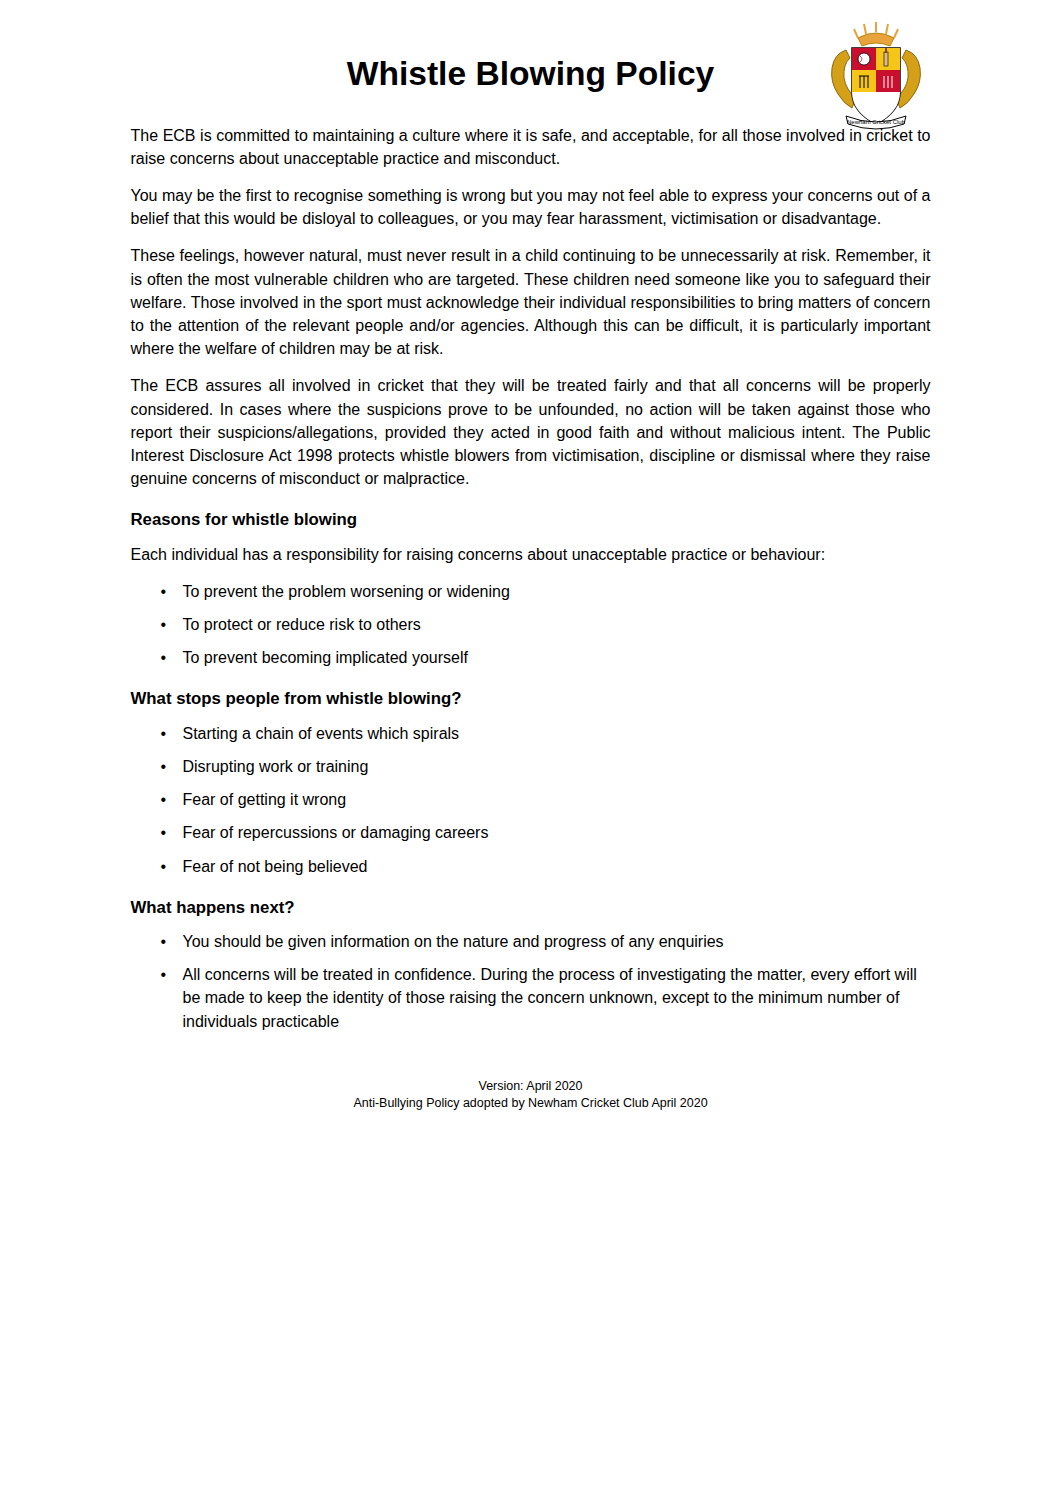Newham Cricket Club
Whistle Blowing Policy
The ECB is committed to maintaining a culture where it is safe, and acceptable, for all those involved in cricket to raise concerns about unacceptable practice and misconduct.
You may be the first to recognise something is wrong but you may not feel able to express your concerns out of a belief that this would be disloyal to colleagues, or you may fear harassment, victimisation or disadvantage.
These feelings, however natural, must never result in a child continuing to be unnecessarily at risk. Remember, it is often the most vulnerable children who are targeted. These children need someone like you to safeguard their welfare. Those involved in the sport must acknowledge their individual responsibilities to bring matters of concern to the attention of the relevant people and/or agencies. Although this can be difficult, it is particularly important where the welfare of children may be at risk.
The ECB assures all involved in cricket that they will be treated fairly and that all concerns will be properly considered. In cases where the suspicions prove to be unfounded, no action will be taken against those who report their suspicions/allegations, provided they acted in good faith and without malicious intent. The Public Interest Disclosure Act 1998 protects whistle blowers from victimisation, discipline or dismissal where they raise genuine concerns of misconduct or malpractice.
Reasons for whistle blowing
Each individual has a responsibility for raising concerns about unacceptable practice or behaviour:
To prevent the problem worsening or widening
To protect or reduce risk to others
To prevent becoming implicated yourself
What stops people from whistle blowing?
Starting a chain of events which spirals
Disrupting work or training
Fear of getting it wrong
Fear of repercussions or damaging careers
Fear of not being believed
What happens next?
You should be given information on the nature and progress of any enquiries
All concerns will be treated in confidence. During the process of investigating the matter, every effort will be made to keep the identity of those raising the concern unknown, except to the minimum number of individuals practicable
Version: April 2020
Anti-Bullying Policy adopted by Newham Cricket Club April 2020